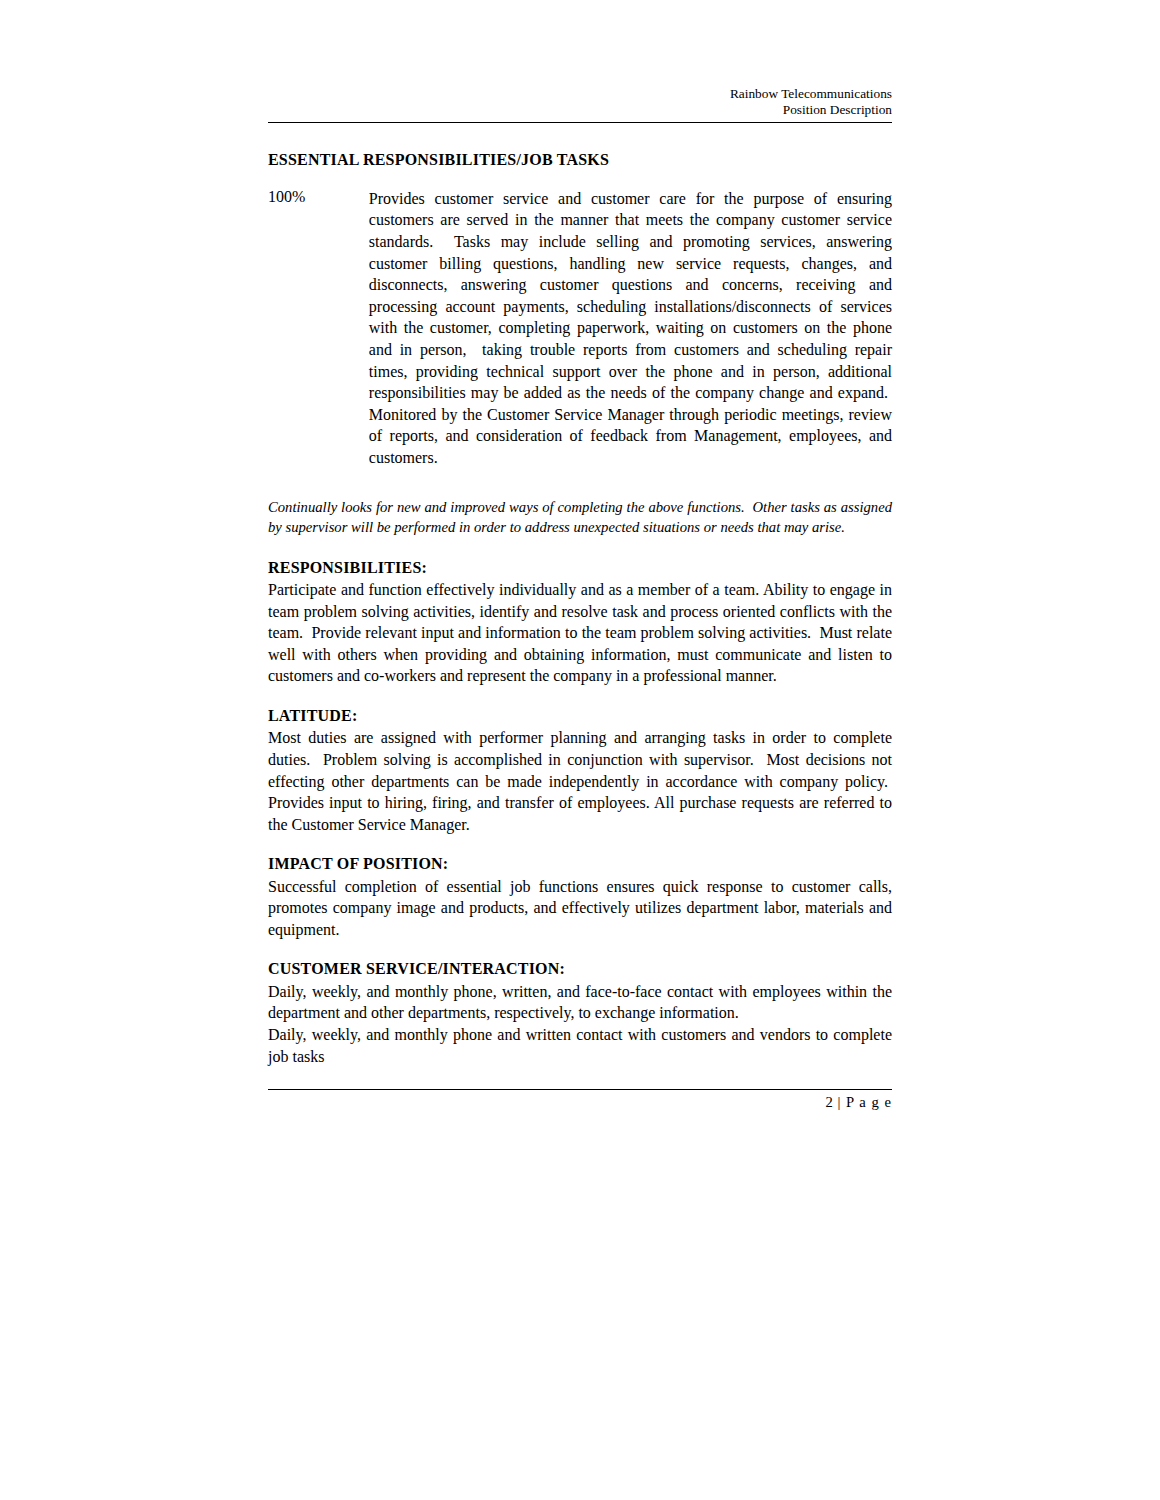Rainbow Telecommunications
Position Description
ESSENTIAL RESPONSIBILITIES/JOB TASKS
100%
Provides customer service and customer care for the purpose of ensuring customers are served in the manner that meets the company customer service standards. Tasks may include selling and promoting services, answering customer billing questions, handling new service requests, changes, and disconnects, answering customer questions and concerns, receiving and processing account payments, scheduling installations/disconnects of services with the customer, completing paperwork, waiting on customers on the phone and in person, taking trouble reports from customers and scheduling repair times, providing technical support over the phone and in person, additional responsibilities may be added as the needs of the company change and expand. Monitored by the Customer Service Manager through periodic meetings, review of reports, and consideration of feedback from Management, employees, and customers.
Continually looks for new and improved ways of completing the above functions. Other tasks as assigned by supervisor will be performed in order to address unexpected situations or needs that may arise.
RESPONSIBILITIES:
Participate and function effectively individually and as a member of a team. Ability to engage in team problem solving activities, identify and resolve task and process oriented conflicts with the team. Provide relevant input and information to the team problem solving activities. Must relate well with others when providing and obtaining information, must communicate and listen to customers and co-workers and represent the company in a professional manner.
LATITUDE:
Most duties are assigned with performer planning and arranging tasks in order to complete duties. Problem solving is accomplished in conjunction with supervisor. Most decisions not effecting other departments can be made independently in accordance with company policy. Provides input to hiring, firing, and transfer of employees. All purchase requests are referred to the Customer Service Manager.
IMPACT OF POSITION:
Successful completion of essential job functions ensures quick response to customer calls, promotes company image and products, and effectively utilizes department labor, materials and equipment.
CUSTOMER SERVICE/INTERACTION:
Daily, weekly, and monthly phone, written, and face-to-face contact with employees within the department and other departments, respectively, to exchange information.
Daily, weekly, and monthly phone and written contact with customers and vendors to complete job tasks
2 | P a g e